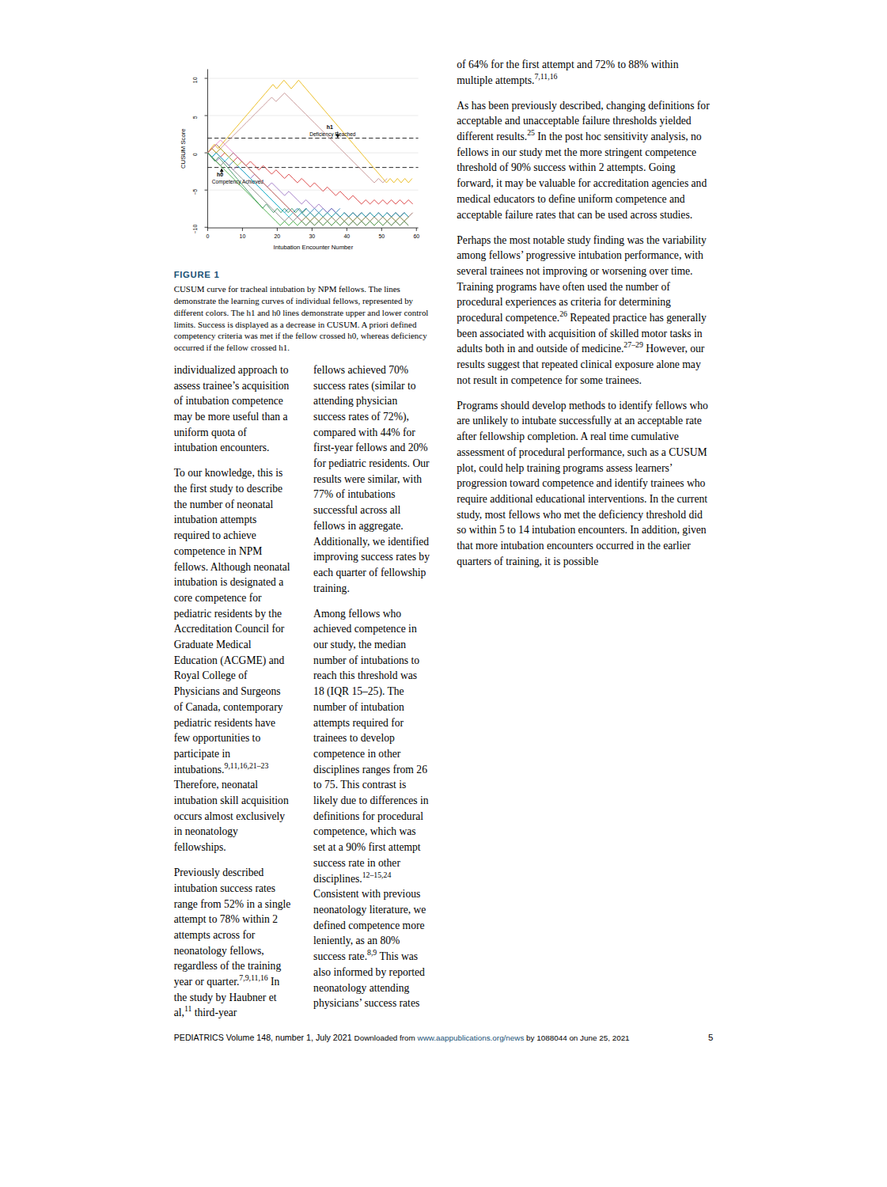10 5 0 −5 −10 CUSUM Score 0 10 20 30 40 50 60 Intubation Encounter Number h1 Deficiency Reached h0 Competency Achieved
FIGURE 1
CUSUM curve for tracheal intubation by NPM fellows. The lines demonstrate the learning curves of individual fellows, represented by different colors. The h1 and h0 lines demonstrate upper and lower control limits. Success is displayed as a decrease in CUSUM. A priori defined competency criteria was met if the fellow crossed h0, whereas deficiency occurred if the fellow crossed h1.
individualized approach to assess trainee’s acquisition of intubation competence may be more useful than a uniform quota of intubation encounters.
To our knowledge, this is the first study to describe the number of neonatal intubation attempts required to achieve competence in NPM fellows. Although neonatal intubation is designated a core competence for pediatric residents by the Accreditation Council for Graduate Medical Education (ACGME) and Royal College of Physicians and Surgeons of Canada, contemporary pediatric residents have few opportunities to participate in intubations.9,11,16,21–23 Therefore, neonatal intubation skill acquisition occurs almost exclusively in neonatology fellowships.
Previously described intubation success rates range from 52% in a single attempt to 78% within 2 attempts across for neonatology fellows, regardless of the training year or quarter.7,9,11,16 In the study by Haubner et al,11 third-year
fellows achieved 70% success rates (similar to attending physician success rates of 72%), compared with 44% for first-year fellows and 20% for pediatric residents. Our results were similar, with 77% of intubations successful across all fellows in aggregate. Additionally, we identified improving success rates by each quarter of fellowship training.
Among fellows who achieved competence in our study, the median number of intubations to reach this threshold was 18 (IQR 15–25). The number of intubation attempts required for trainees to develop competence in other disciplines ranges from 26 to 75. This contrast is likely due to differences in definitions for procedural competence, which was set at a 90% first attempt success rate in other disciplines.12–15,24 Consistent with previous neonatology literature, we defined competence more leniently, as an 80% success rate.8,9 This was also informed by reported neonatology attending physicians’ success rates
of 64% for the first attempt and 72% to 88% within multiple attempts.7,11,16
As has been previously described, changing definitions for acceptable and unacceptable failure thresholds yielded different results.25 In the post hoc sensitivity analysis, no fellows in our study met the more stringent competence threshold of 90% success within 2 attempts. Going forward, it may be valuable for accreditation agencies and medical educators to define uniform competence and acceptable failure rates that can be used across studies.
Perhaps the most notable study finding was the variability among fellows’ progressive intubation performance, with several trainees not improving or worsening over time. Training programs have often used the number of procedural experiences as criteria for determining procedural competence.26 Repeated practice has generally been associated with acquisition of skilled motor tasks in adults both in and outside of medicine.27–29 However, our results suggest that repeated clinical exposure alone may not result in competence for some trainees.
Programs should develop methods to identify fellows who are unlikely to intubate successfully at an acceptable rate after fellowship completion. A real time cumulative assessment of procedural performance, such as a CUSUM plot, could help training programs assess learners’ progression toward competence and identify trainees who require additional educational interventions. In the current study, most fellows who met the deficiency threshold did so within 5 to 14 intubation encounters. In addition, given that more intubation encounters occurred in the earlier quarters of training, it is possible
PEDIATRICS Volume 148, number 1, July 2021 Downloaded from www.aappublications.org/news by 1088044 on June 25, 2021
5